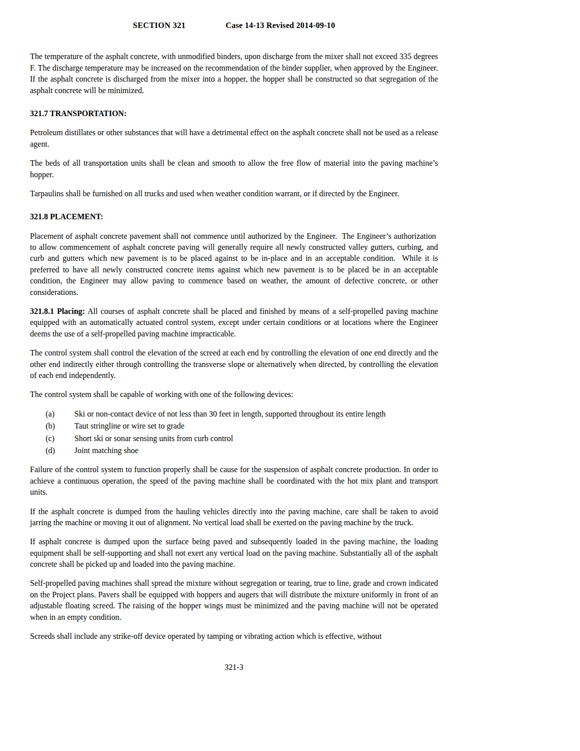SECTION 321 Case 14-13 Revised 2014-09-10
The temperature of the asphalt concrete, with unmodified binders, upon discharge from the mixer shall not exceed 335 degrees F. The discharge temperature may be increased on the recommendation of the binder supplier, when approved by the Engineer. If the asphalt concrete is discharged from the mixer into a hopper, the hopper shall be constructed so that segregation of the asphalt concrete will be minimized.
321.7 TRANSPORTATION:
Petroleum distillates or other substances that will have a detrimental effect on the asphalt concrete shall not be used as a release agent.
The beds of all transportation units shall be clean and smooth to allow the free flow of material into the paving machine’s hopper.
Tarpaulins shall be furnished on all trucks and used when weather condition warrant, or if directed by the Engineer.
321.8 PLACEMENT:
Placement of asphalt concrete pavement shall not commence until authorized by the Engineer. The Engineer’s authorization to allow commencement of asphalt concrete paving will generally require all newly constructed valley gutters, curbing, and curb and gutters which new pavement is to be placed against to be in-place and in an acceptable condition. While it is preferred to have all newly constructed concrete items against which new pavement is to be placed be in an acceptable condition, the Engineer may allow paving to commence based on weather, the amount of defective concrete, or other considerations.
321.8.1 Placing: All courses of asphalt concrete shall be placed and finished by means of a self-propelled paving machine equipped with an automatically actuated control system, except under certain conditions or at locations where the Engineer deems the use of a self-propelled paving machine impracticable.
The control system shall control the elevation of the screed at each end by controlling the elevation of one end directly and the other end indirectly either through controlling the transverse slope or alternatively when directed, by controlling the elevation of each end independently.
The control system shall be capable of working with one of the following devices:
(a) Ski or non-contact device of not less than 30 feet in length, supported throughout its entire length
(b) Taut stringline or wire set to grade
(c) Short ski or sonar sensing units from curb control
(d) Joint matching shoe
Failure of the control system to function properly shall be cause for the suspension of asphalt concrete production. In order to achieve a continuous operation, the speed of the paving machine shall be coordinated with the hot mix plant and transport units.
If the asphalt concrete is dumped from the hauling vehicles directly into the paving machine, care shall be taken to avoid jarring the machine or moving it out of alignment. No vertical load shall be exerted on the paving machine by the truck.
If asphalt concrete is dumped upon the surface being paved and subsequently loaded in the paving machine, the loading equipment shall be self-supporting and shall not exert any vertical load on the paving machine. Substantially all of the asphalt concrete shall be picked up and loaded into the paving machine.
Self-propelled paving machines shall spread the mixture without segregation or tearing, true to line, grade and crown indicated on the Project plans. Pavers shall be equipped with hoppers and augers that will distribute the mixture uniformly in front of an adjustable floating screed. The raising of the hopper wings must be minimized and the paving machine will not be operated when in an empty condition.
Screeds shall include any strike-off device operated by tamping or vibrating action which is effective, without
321-3